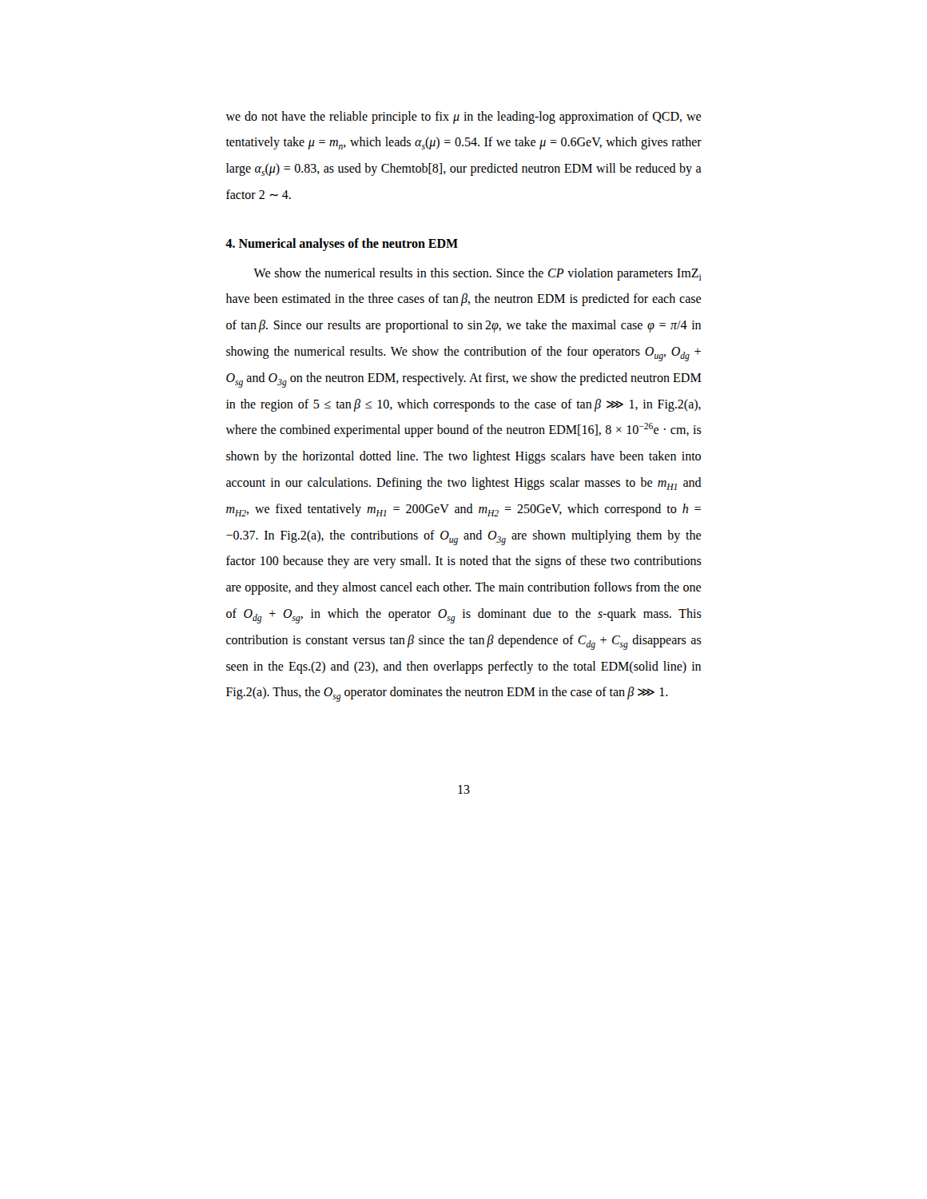we do not have the reliable principle to fix μ in the leading-log approximation of QCD, we tentatively take μ = mn, which leads αs(μ) = 0.54. If we take μ = 0.6GeV, which gives rather large αs(μ) = 0.83, as used by Chemtob[8], our predicted neutron EDM will be reduced by a factor 2 ∼ 4.
4. Numerical analyses of the neutron EDM
We show the numerical results in this section. Since the CP violation parameters ImZi have been estimated in the three cases of tan β, the neutron EDM is predicted for each case of tan β. Since our results are proportional to sin 2φ, we take the maximal case φ = π/4 in showing the numerical results. We show the contribution of the four operators Oug, Odg + Osg and O3g on the neutron EDM, respectively. At first, we show the predicted neutron EDM in the region of 5 ≤ tan β ≤ 10, which corresponds to the case of tan β ⋙ 1, in Fig.2(a), where the combined experimental upper bound of the neutron EDM[16], 8 × 10−26e · cm, is shown by the horizontal dotted line. The two lightest Higgs scalars have been taken into account in our calculations. Defining the two lightest Higgs scalar masses to be mH1 and mH2, we fixed tentatively mH1 = 200GeV and mH2 = 250GeV, which correspond to h = −0.37. In Fig.2(a), the contributions of Oug and O3g are shown multiplying them by the factor 100 because they are very small. It is noted that the signs of these two contributions are opposite, and they almost cancel each other. The main contribution follows from the one of Odg + Osg, in which the operator Osg is dominant due to the s-quark mass. This contribution is constant versus tan β since the tan β dependence of Cdg + Csg disappears as seen in the Eqs.(2) and (23), and then overlapps perfectly to the total EDM(solid line) in Fig.2(a). Thus, the Osg operator dominates the neutron EDM in the case of tan β ⋙ 1.
13